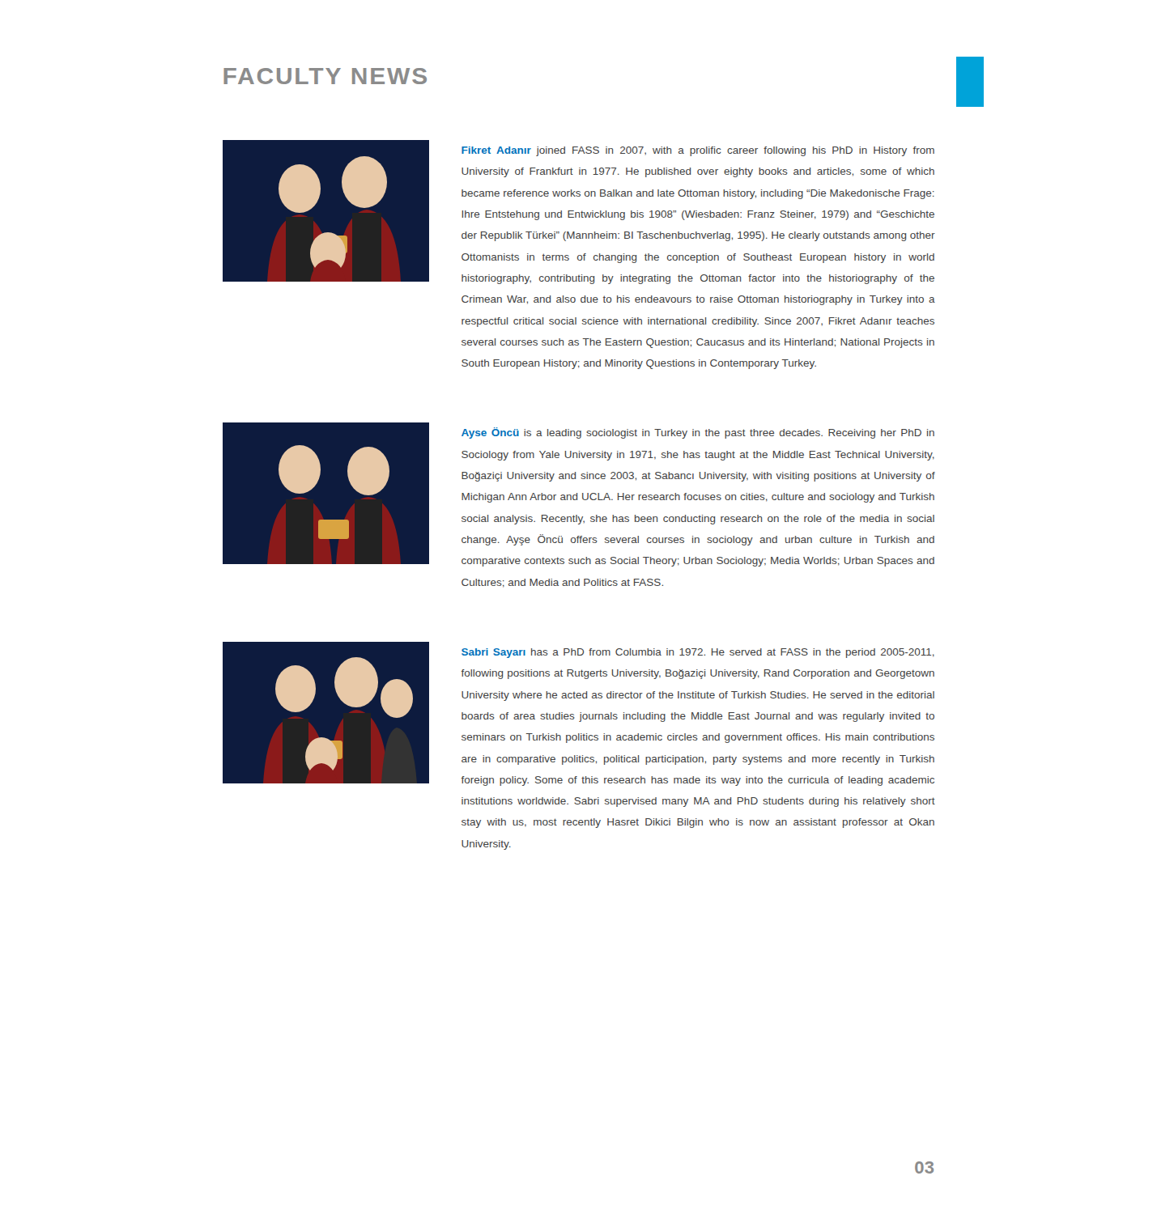FACULTY NEWS
Fikret Adanır joined FASS in 2007, with a prolific career following his PhD in History from University of Frankfurt in 1977. He published over eighty books and articles, some of which became reference works on Balkan and late Ottoman history, including “Die Makedonische Frage: Ihre Entstehung und Entwicklung bis 1908” (Wiesbaden: Franz Steiner, 1979) and “Geschichte der Republik Türkei” (Mannheim: BI Taschenbuchverlag, 1995). He clearly outstands among other Ottomanists in terms of changing the conception of Southeast European history in world historiography, contributing by integrating the Ottoman factor into the historiography of the Crimean War, and also due to his endeavours to raise Ottoman historiography in Turkey into a respectful critical social science with international credibility. Since 2007, Fikret Adanır teaches several courses such as The Eastern Question; Caucasus and its Hinterland; National Projects in South European History; and Minority Questions in Contemporary Turkey.
Ayse Öncü is a leading sociologist in Turkey in the past three decades. Receiving her PhD in Sociology from Yale University in 1971, she has taught at the Middle East Technical University, Boğaziçi University and since 2003, at Sabancı University, with visiting positions at University of Michigan Ann Arbor and UCLA. Her research focuses on cities, culture and sociology and Turkish social analysis. Recently, she has been conducting research on the role of the media in social change. Ayşe Öncü offers several courses in sociology and urban culture in Turkish and comparative contexts such as Social Theory; Urban Sociology; Media Worlds; Urban Spaces and Cultures; and Media and Politics at FASS.
Sabri Sayarı has a PhD from Columbia in 1972. He served at FASS in the period 2005-2011, following positions at Rutgerts University, Boğaziçi University, Rand Corporation and Georgetown University where he acted as director of the Institute of Turkish Studies. He served in the editorial boards of area studies journals including the Middle East Journal and was regularly invited to seminars on Turkish politics in academic circles and government offices. His main contributions are in comparative politics, political participation, party systems and more recently in Turkish foreign policy. Some of this research has made its way into the curricula of leading academic institutions worldwide. Sabri supervised many MA and PhD students during his relatively short stay with us, most recently Hasret Dikici Bilgin who is now an assistant professor at Okan University.
03